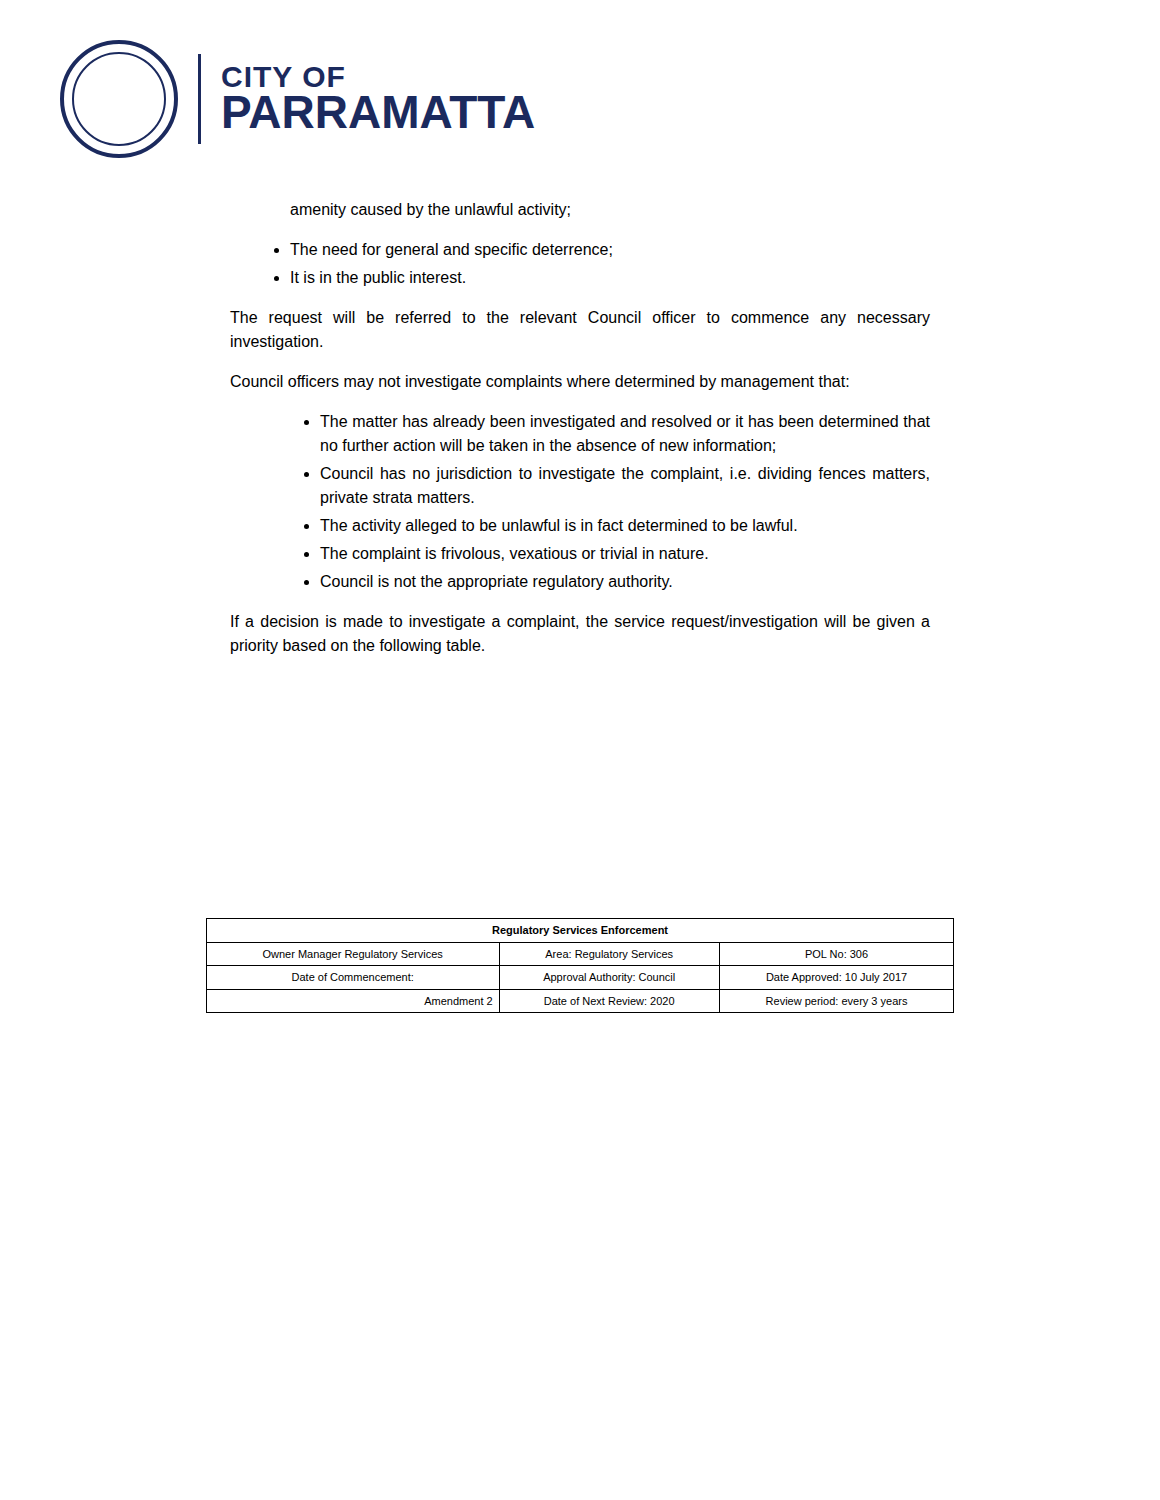CITY OF
PARRAMATTA
amenity caused by the unlawful activity;
The need for general and specific deterrence;
It is in the public interest.
The request will be referred to the relevant Council officer to commence any necessary investigation.
Council officers may not investigate complaints where determined by management that:
The matter has already been investigated and resolved or it has been determined that no further action will be taken in the absence of new information;
Council has no jurisdiction to investigate the complaint, i.e. dividing fences matters, private strata matters.
The activity alleged to be unlawful is in fact determined to be lawful.
The complaint is frivolous, vexatious or trivial in nature.
Council is not the appropriate regulatory authority.
If a decision is made to investigate a complaint, the service request/investigation will be given a priority based on the following table.
| Regulatory Services Enforcement |
| --- |
| Owner Manager Regulatory Services | Area: Regulatory Services | POL No: 306 |
| Date of Commencement: | Approval Authority: Council | Date Approved: 10 July 2017 |
| Amendment 2 | Date of Next Review: 2020 | Review period: every 3 years |